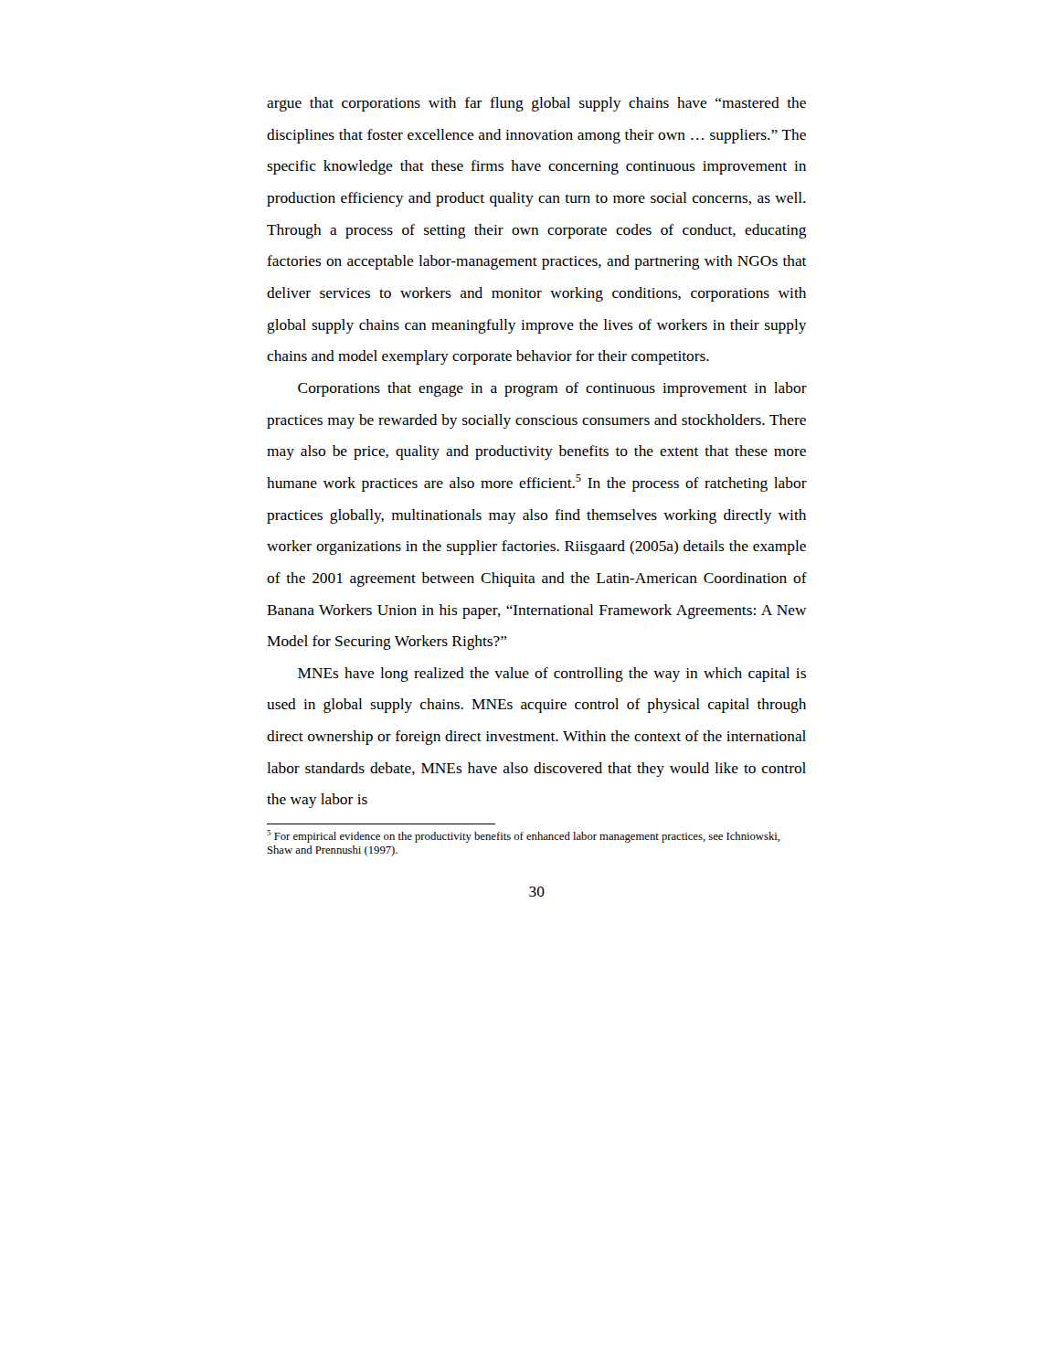argue that corporations with far flung global supply chains have “mastered the disciplines that foster excellence and innovation among their own … suppliers.” The specific knowledge that these firms have concerning continuous improvement in production efficiency and product quality can turn to more social concerns, as well. Through a process of setting their own corporate codes of conduct, educating factories on acceptable labor-management practices, and partnering with NGOs that deliver services to workers and monitor working conditions, corporations with global supply chains can meaningfully improve the lives of workers in their supply chains and model exemplary corporate behavior for their competitors.
Corporations that engage in a program of continuous improvement in labor practices may be rewarded by socially conscious consumers and stockholders. There may also be price, quality and productivity benefits to the extent that these more humane work practices are also more efficient.5 In the process of ratcheting labor practices globally, multinationals may also find themselves working directly with worker organizations in the supplier factories. Riisgaard (2005a) details the example of the 2001 agreement between Chiquita and the Latin-American Coordination of Banana Workers Union in his paper, “International Framework Agreements: A New Model for Securing Workers Rights?”
MNEs have long realized the value of controlling the way in which capital is used in global supply chains. MNEs acquire control of physical capital through direct ownership or foreign direct investment. Within the context of the international labor standards debate, MNEs have also discovered that they would like to control the way labor is
5 For empirical evidence on the productivity benefits of enhanced labor management practices, see Ichniowski, Shaw and Prennushi (1997).
30